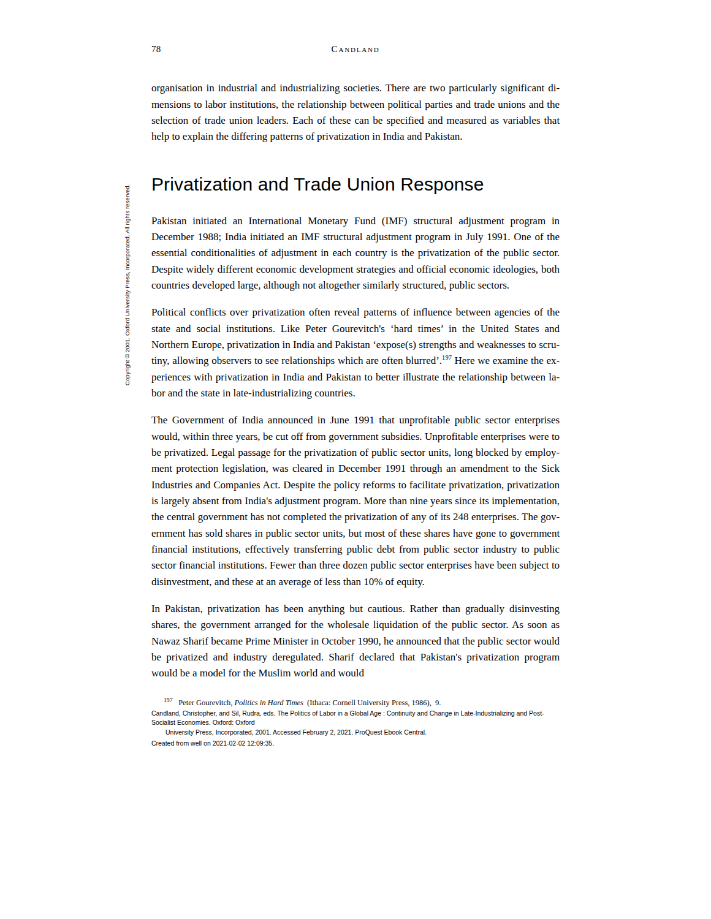78 Candland
organisation in industrial and industrializing societies. There are two particularly significant dimensions to labor institutions, the relationship between political parties and trade unions and the selection of trade union leaders. Each of these can be specified and measured as variables that help to explain the differing patterns of privatization in India and Pakistan.
Privatization and Trade Union Response
Pakistan initiated an International Monetary Fund (IMF) structural adjustment program in December 1988; India initiated an IMF structural adjustment program in July 1991. One of the essential conditionalities of adjustment in each country is the privatization of the public sector. Despite widely different economic development strategies and official economic ideologies, both countries developed large, although not altogether similarly structured, public sectors.
Political conflicts over privatization often reveal patterns of influence between agencies of the state and social institutions. Like Peter Gourevitch's ‘hard times’ in the United States and Northern Europe, privatization in India and Pakistan ‘expose(s) strengths and weaknesses to scrutiny, allowing observers to see relationships which are often blurred’.197 Here we examine the experiences with privatization in India and Pakistan to better illustrate the relationship between labor and the state in late-industrializing countries.
The Government of India announced in June 1991 that unprofitable public sector enterprises would, within three years, be cut off from government subsidies. Unprofitable enterprises were to be privatized. Legal passage for the privatization of public sector units, long blocked by employment protection legislation, was cleared in December 1991 through an amendment to the Sick Industries and Companies Act. Despite the policy reforms to facilitate privatization, privatization is largely absent from India's adjustment program. More than nine years since its implementation, the central government has not completed the privatization of any of its 248 enterprises. The government has sold shares in public sector units, but most of these shares have gone to government financial institutions, effectively transferring public debt from public sector industry to public sector financial institutions. Fewer than three dozen public sector enterprises have been subject to disinvestment, and these at an average of less than 10% of equity.
In Pakistan, privatization has been anything but cautious. Rather than gradually disinvesting shares, the government arranged for the wholesale liquidation of the public sector. As soon as Nawaz Sharif became Prime Minister in October 1990, he announced that the public sector would be privatized and industry deregulated. Sharif declared that Pakistan's privatization program would be a model for the Muslim world and would
Copyright © 2001. Oxford University Press, Incorporated. All rights reserved.
197 Peter Gourevitch, Politics in Hard Times (Ithaca: Cornell University Press, 1986), 9.
Candland, Christopher, and Sil, Rudra, eds. The Politics of Labor in a Global Age : Continuity and Change in Late-Industrializing and Post-Socialist Economies. Oxford: Oxford University Press, Incorporated, 2001. Accessed February 2, 2021. ProQuest Ebook Central. Created from well on 2021-02-02 12:09:35.